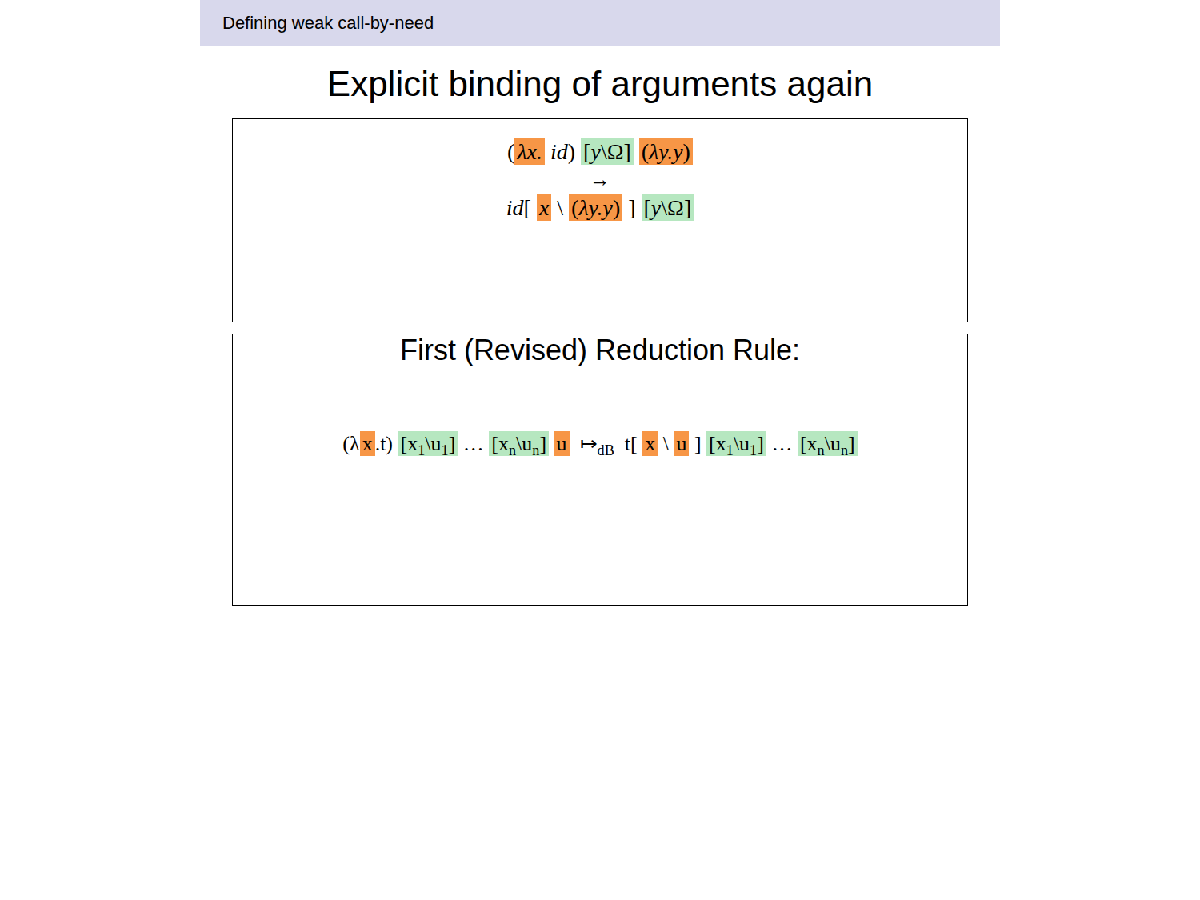Defining weak call-by-need
Explicit binding of arguments again
(λx. id) [y\Ω] (λy.y)
→
id[ x \ (λy.y) ] [y\Ω]
First (Revised) Reduction Rule:
(λx.t) [x1\u1] … [xn\un] u ↦dB t[ x \ u ] [x1\u1] … [xn\un]